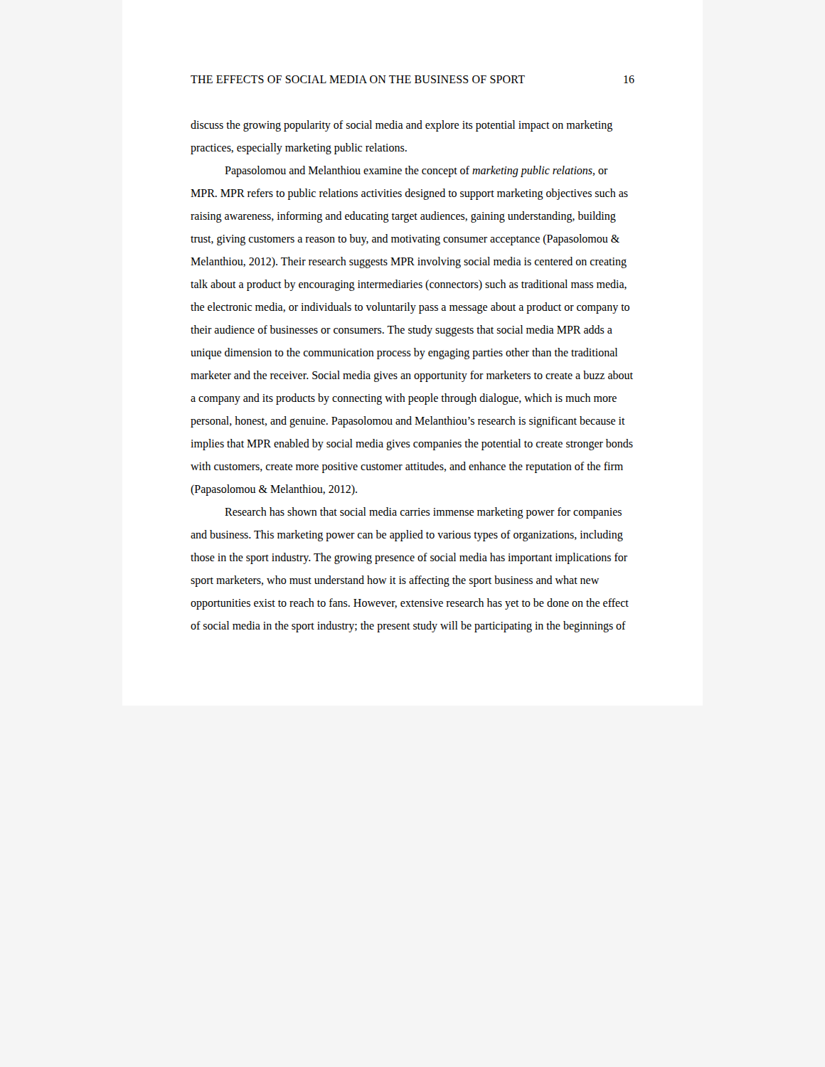The Effects of Social Media on the Business of Sport 16
discuss the growing popularity of social media and explore its potential impact on marketing practices, especially marketing public relations.
Papasolomou and Melanthiou examine the concept of marketing public relations, or MPR. MPR refers to public relations activities designed to support marketing objectives such as raising awareness, informing and educating target audiences, gaining understanding, building trust, giving customers a reason to buy, and motivating consumer acceptance (Papasolomou & Melanthiou, 2012). Their research suggests MPR involving social media is centered on creating talk about a product by encouraging intermediaries (connectors) such as traditional mass media, the electronic media, or individuals to voluntarily pass a message about a product or company to their audience of businesses or consumers. The study suggests that social media MPR adds a unique dimension to the communication process by engaging parties other than the traditional marketer and the receiver. Social media gives an opportunity for marketers to create a buzz about a company and its products by connecting with people through dialogue, which is much more personal, honest, and genuine. Papasolomou and Melanthiou’s research is significant because it implies that MPR enabled by social media gives companies the potential to create stronger bonds with customers, create more positive customer attitudes, and enhance the reputation of the firm (Papasolomou & Melanthiou, 2012).
Research has shown that social media carries immense marketing power for companies and business. This marketing power can be applied to various types of organizations, including those in the sport industry. The growing presence of social media has important implications for sport marketers, who must understand how it is affecting the sport business and what new opportunities exist to reach to fans. However, extensive research has yet to be done on the effect of social media in the sport industry; the present study will be participating in the beginnings of